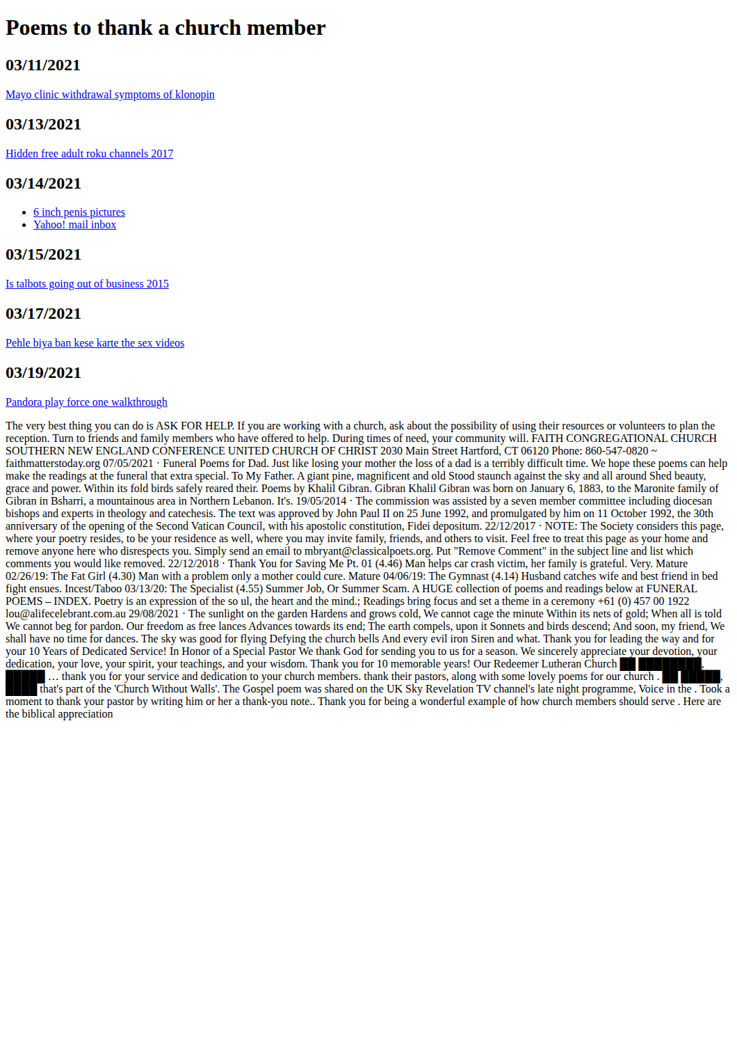Poems to thank a church member
03/11/2021
Mayo clinic withdrawal symptoms of klonopin
03/13/2021
Hidden free adult roku channels 2017
03/14/2021
6 inch penis pictures
Yahoo! mail inbox
03/15/2021
Is talbots going out of business 2015
03/17/2021
Pehle biya ban kese karte the sex videos
03/19/2021
Pandora play force one walkthrough
The very best thing you can do is ASK FOR HELP. If you are working with a church, ask about the possibility of using their resources or volunteers to plan the reception. Turn to friends and family members who have offered to help. During times of need, your community will. FAITH CONGREGATIONAL CHURCH SOUTHERN NEW ENGLAND CONFERENCE UNITED CHURCH OF CHRIST 2030 Main Street Hartford, CT 06120 Phone: 860-547-0820 ~ faithmatterstoday.org 07/05/2021 · Funeral Poems for Dad. Just like losing your mother the loss of a dad is a terribly difficult time. We hope these poems can help make the readings at the funeral that extra special. To My Father. A giant pine, magnificent and old Stood staunch against the sky and all around Shed beauty, grace and power. Within its fold birds safely reared their. Poems by Khalil Gibran. Gibran Khalil Gibran was born on January 6, 1883, to the Maronite family of Gibran in Bsharri, a mountainous area in Northern Lebanon. It's. 19/05/2014 · The commission was assisted by a seven member committee including diocesan bishops and experts in theology and catechesis. The text was approved by John Paul II on 25 June 1992, and promulgated by him on 11 October 1992, the 30th anniversary of the opening of the Second Vatican Council, with his apostolic constitution, Fidei depositum. 22/12/2017 · NOTE: The Society considers this page, where your poetry resides, to be your residence as well, where you may invite family, friends, and others to visit. Feel free to treat this page as your home and remove anyone here who disrespects you. Simply send an email to mbryant@classicalpoets.org. Put "Remove Comment" in the subject line and list which comments you would like removed. 22/12/2018 · Thank You for Saving Me Pt. 01 (4.46) Man helps car crash victim, her family is grateful. Very. Mature 02/26/19: The Fat Girl (4.30) Man with a problem only a mother could cure. Mature 04/06/19: The Gymnast (4.14) Husband catches wife and best friend in bed fight ensues. Incest/Taboo 03/13/20: The Specialist (4.55) Summer Job, Or Summer Scam. A HUGE collection of poems and readings below at FUNERAL POEMS – INDEX. Poetry is an expression of the so ul, the heart and the mind.; Readings bring focus and set a theme in a ceremony +61 (0) 457 00 1922 lou@alifecelebrant.com.au 29/08/2021 · The sunlight on the garden Hardens and grows cold, We cannot cage the minute Within its nets of gold; When all is told We cannot beg for pardon. Our freedom as free lances Advances towards its end; The earth compels, upon it Sonnets and birds descend; And soon, my friend, We shall have no time for dances. The sky was good for flying Defying the church bells And every evil iron Siren and what. Thank you for leading the way and for your 10 Years of Dedicated Service! In Honor of a Special Pastor We thank God for sending you to us for a season. We sincerely appreciate your devotion, your dedication, your love, your spirit, your teachings, and your wisdom. Thank you for 10 memorable years! Our Redeemer Lutheran Church ██ ████████, █████ … thank you for your service and dedication to your church members. thank their pastors, along with some lovely poems for our church . ██ █████, ████ that's part of the 'Church Without Walls'. The Gospel poem was shared on the UK Sky Revelation TV channel's late night programme, Voice in the . Took a moment to thank your pastor by writing him or her a thank-you note.. Thank you for being a wonderful example of how church members should serve . Here are the biblical appreciation